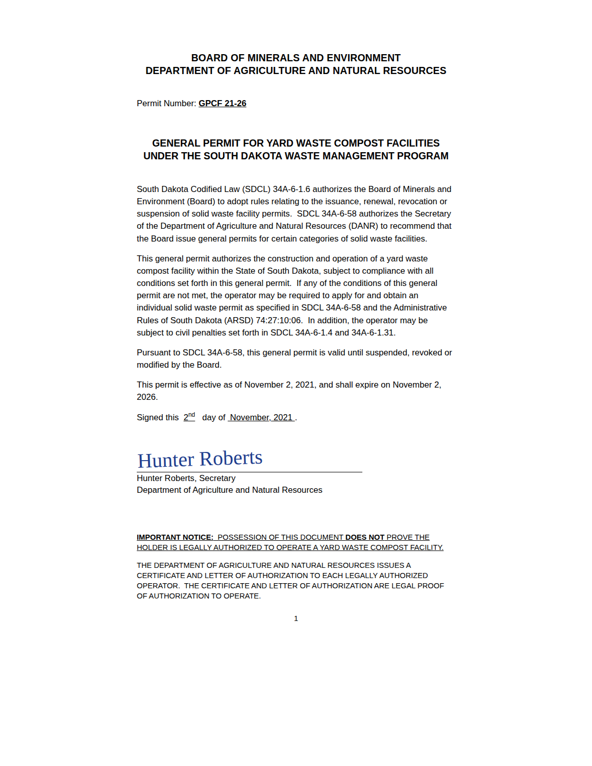BOARD OF MINERALS AND ENVIRONMENT
DEPARTMENT OF AGRICULTURE AND NATURAL RESOURCES
Permit Number: GPCF 21-26
GENERAL PERMIT FOR YARD WASTE COMPOST FACILITIES
UNDER THE SOUTH DAKOTA WASTE MANAGEMENT PROGRAM
South Dakota Codified Law (SDCL) 34A-6-1.6 authorizes the Board of Minerals and Environment (Board) to adopt rules relating to the issuance, renewal, revocation or suspension of solid waste facility permits. SDCL 34A-6-58 authorizes the Secretary of the Department of Agriculture and Natural Resources (DANR) to recommend that the Board issue general permits for certain categories of solid waste facilities.
This general permit authorizes the construction and operation of a yard waste compost facility within the State of South Dakota, subject to compliance with all conditions set forth in this general permit. If any of the conditions of this general permit are not met, the operator may be required to apply for and obtain an individual solid waste permit as specified in SDCL 34A-6-58 and the Administrative Rules of South Dakota (ARSD) 74:27:10:06. In addition, the operator may be subject to civil penalties set forth in SDCL 34A-6-1.4 and 34A-6-1.31.
Pursuant to SDCL 34A-6-58, this general permit is valid until suspended, revoked or modified by the Board.
This permit is effective as of November 2, 2021, and shall expire on November 2, 2026.
Signed this 2nd day of November, 2021 .
Hunter Roberts
Hunter Roberts, Secretary
Department of Agriculture and Natural Resources
IMPORTANT NOTICE: POSSESSION OF THIS DOCUMENT DOES NOT PROVE THE HOLDER IS LEGALLY AUTHORIZED TO OPERATE A YARD WASTE COMPOST FACILITY.
THE DEPARTMENT OF AGRICULTURE AND NATURAL RESOURCES ISSUES A CERTIFICATE AND LETTER OF AUTHORIZATION TO EACH LEGALLY AUTHORIZED OPERATOR. THE CERTIFICATE AND LETTER OF AUTHORIZATION ARE LEGAL PROOF OF AUTHORIZATION TO OPERATE.
1